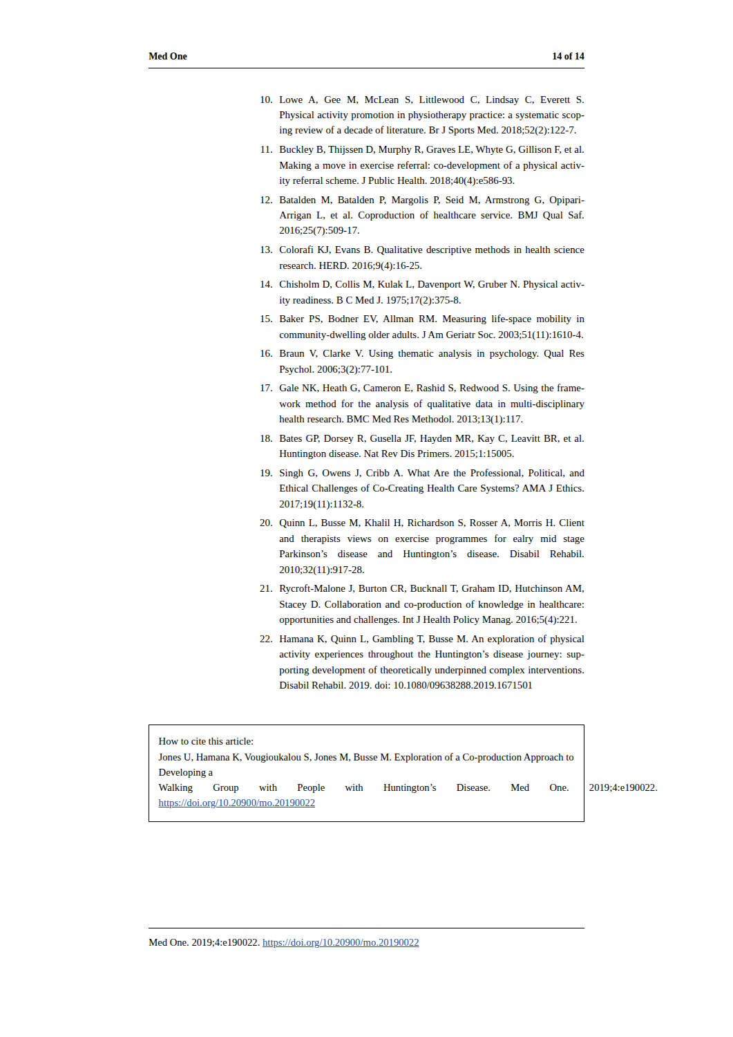Med One 14 of 14
Lowe A, Gee M, McLean S, Littlewood C, Lindsay C, Everett S. Physical activity promotion in physiotherapy practice: a systematic scoping review of a decade of literature. Br J Sports Med. 2018;52(2):122-7.
Buckley B, Thijssen D, Murphy R, Graves LE, Whyte G, Gillison F, et al. Making a move in exercise referral: co-development of a physical activity referral scheme. J Public Health. 2018;40(4):e586-93.
Batalden M, Batalden P, Margolis P, Seid M, Armstrong G, Opipari-Arrigan L, et al. Coproduction of healthcare service. BMJ Qual Saf. 2016;25(7):509-17.
Colorafi KJ, Evans B. Qualitative descriptive methods in health science research. HERD. 2016;9(4):16-25.
Chisholm D, Collis M, Kulak L, Davenport W, Gruber N. Physical activity readiness. B C Med J. 1975;17(2):375-8.
Baker PS, Bodner EV, Allman RM. Measuring life-space mobility in community-dwelling older adults. J Am Geriatr Soc. 2003;51(11):1610-4.
Braun V, Clarke V. Using thematic analysis in psychology. Qual Res Psychol. 2006;3(2):77-101.
Gale NK, Heath G, Cameron E, Rashid S, Redwood S. Using the framework method for the analysis of qualitative data in multi-disciplinary health research. BMC Med Res Methodol. 2013;13(1):117.
Bates GP, Dorsey R, Gusella JF, Hayden MR, Kay C, Leavitt BR, et al. Huntington disease. Nat Rev Dis Primers. 2015;1:15005.
Singh G, Owens J, Cribb A. What Are the Professional, Political, and Ethical Challenges of Co-Creating Health Care Systems? AMA J Ethics. 2017;19(11):1132-8.
Quinn L, Busse M, Khalil H, Richardson S, Rosser A, Morris H. Client and therapists views on exercise programmes for ealry mid stage Parkinson’s disease and Huntington’s disease. Disabil Rehabil. 2010;32(11):917-28.
Rycroft-Malone J, Burton CR, Bucknall T, Graham ID, Hutchinson AM, Stacey D. Collaboration and co-production of knowledge in healthcare: opportunities and challenges. Int J Health Policy Manag. 2016;5(4):221.
Hamana K, Quinn L, Gambling T, Busse M. An exploration of physical activity experiences throughout the Huntington’s disease journey: supporting development of theoretically underpinned complex interventions. Disabil Rehabil. 2019. doi: 10.1080/09638288.2019.1671501
How to cite this article:
Jones U, Hamana K, Vougioukalou S, Jones M, Busse M. Exploration of a Co-production Approach to Developing a Walking Group with People with Huntington’s Disease. Med One. 2019;4:e190022.
https://doi.org/10.20900/mo.20190022
Med One. 2019;4:e190022. https://doi.org/10.20900/mo.20190022